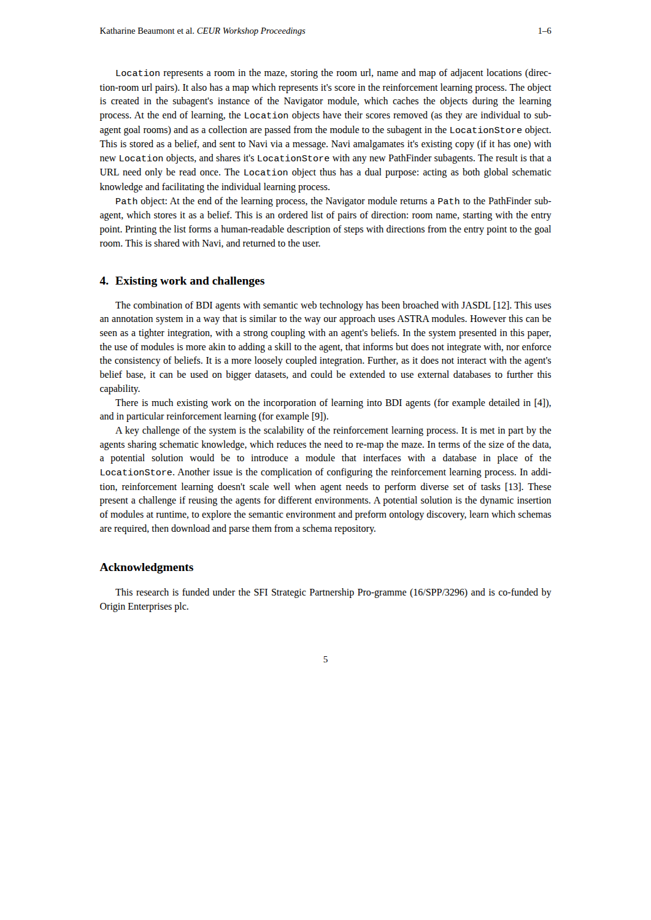Katharine Beaumont et al. CEUR Workshop Proceedings 1–6
Location represents a room in the maze, storing the room url, name and map of adjacent locations (direction-room url pairs). It also has a map which represents it's score in the reinforcement learning process. The object is created in the subagent's instance of the Navigator module, which caches the objects during the learning process. At the end of learning, the Location objects have their scores removed (as they are individual to subagent goal rooms) and as a collection are passed from the module to the subagent in the LocationStore object. This is stored as a belief, and sent to Navi via a message. Navi amalgamates it's existing copy (if it has one) with new Location objects, and shares it's LocationStore with any new PathFinder subagents. The result is that a URL need only be read once. The Location object thus has a dual purpose: acting as both global schematic knowledge and facilitating the individual learning process.
Path object: At the end of the learning process, the Navigator module returns a Path to the PathFinder subagent, which stores it as a belief. This is an ordered list of pairs of direction: room name, starting with the entry point. Printing the list forms a human-readable description of steps with directions from the entry point to the goal room. This is shared with Navi, and returned to the user.
4. Existing work and challenges
The combination of BDI agents with semantic web technology has been broached with JASDL [12]. This uses an annotation system in a way that is similar to the way our approach uses ASTRA modules. However this can be seen as a tighter integration, with a strong coupling with an agent's beliefs. In the system presented in this paper, the use of modules is more akin to adding a skill to the agent, that informs but does not integrate with, nor enforce the consistency of beliefs. It is a more loosely coupled integration. Further, as it does not interact with the agent's belief base, it can be used on bigger datasets, and could be extended to use external databases to further this capability.
There is much existing work on the incorporation of learning into BDI agents (for example detailed in [4]), and in particular reinforcement learning (for example [9]).
A key challenge of the system is the scalability of the reinforcement learning process. It is met in part by the agents sharing schematic knowledge, which reduces the need to re-map the maze. In terms of the size of the data, a potential solution would be to introduce a module that interfaces with a database in place of the LocationStore. Another issue is the complication of configuring the reinforcement learning process. In addition, reinforcement learning doesn't scale well when agent needs to perform diverse set of tasks [13]. These present a challenge if reusing the agents for different environments. A potential solution is the dynamic insertion of modules at runtime, to explore the semantic environment and preform ontology discovery, learn which schemas are required, then download and parse them from a schema repository.
Acknowledgments
This research is funded under the SFI Strategic Partnership Pro-gramme (16/SPP/3296) and is co-funded by Origin Enterprises plc.
5